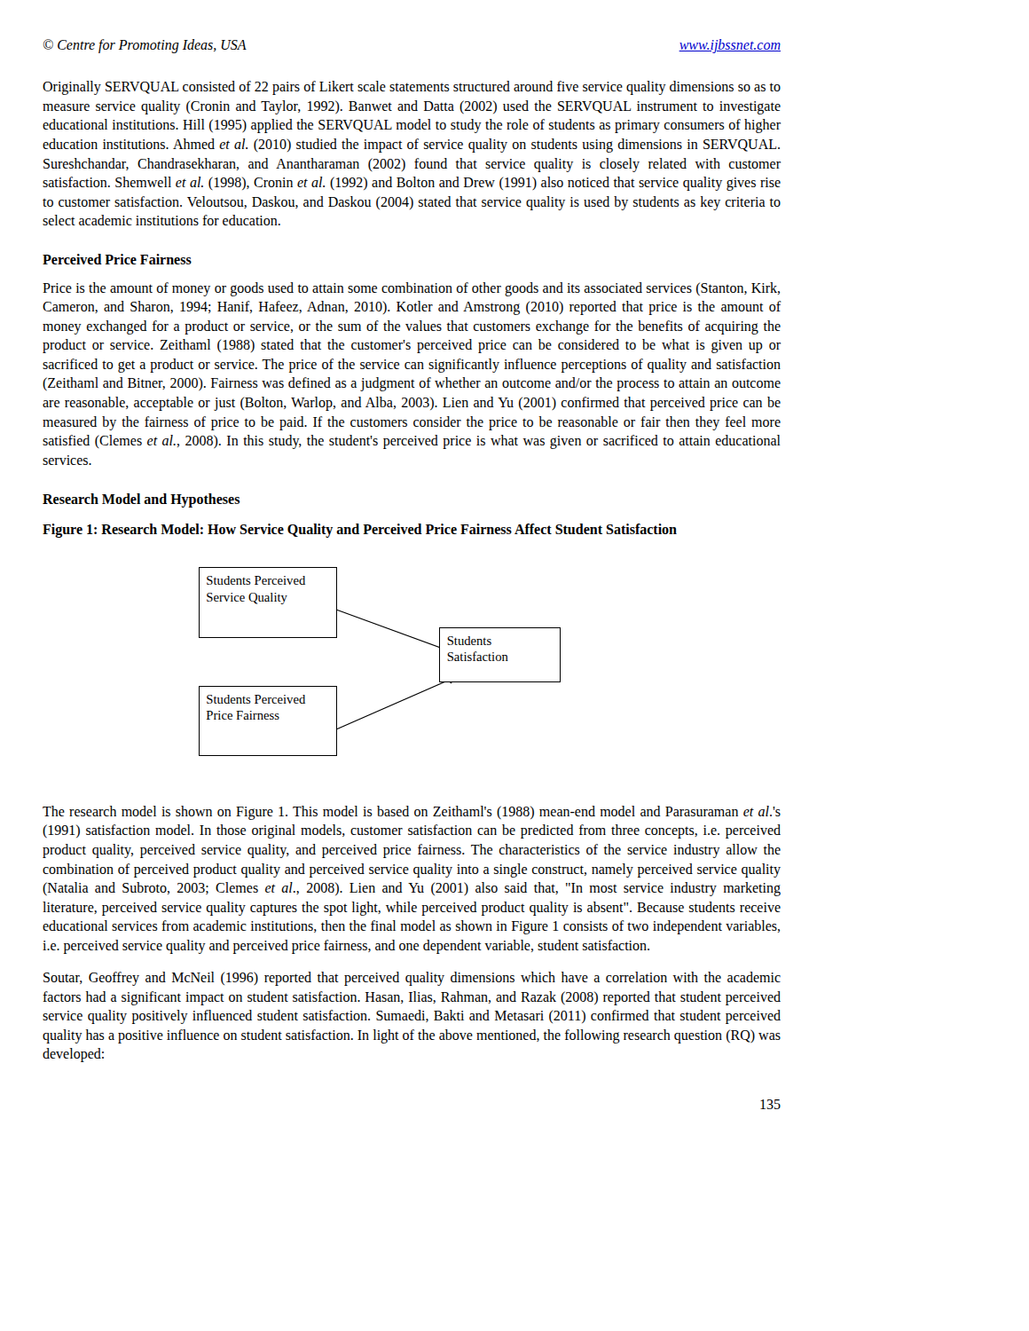© Centre for Promoting Ideas, USA www.ijbssnet.com
Originally SERVQUAL consisted of 22 pairs of Likert scale statements structured around five service quality dimensions so as to measure service quality (Cronin and Taylor, 1992). Banwet and Datta (2002) used the SERVQUAL instrument to investigate educational institutions. Hill (1995) applied the SERVQUAL model to study the role of students as primary consumers of higher education institutions. Ahmed et al. (2010) studied the impact of service quality on students using dimensions in SERVQUAL. Sureshchandar, Chandrasekharan, and Anantharaman (2002) found that service quality is closely related with customer satisfaction. Shemwell et al. (1998), Cronin et al. (1992) and Bolton and Drew (1991) also noticed that service quality gives rise to customer satisfaction. Veloutsou, Daskou, and Daskou (2004) stated that service quality is used by students as key criteria to select academic institutions for education.
Perceived Price Fairness
Price is the amount of money or goods used to attain some combination of other goods and its associated services (Stanton, Kirk, Cameron, and Sharon, 1994; Hanif, Hafeez, Adnan, 2010). Kotler and Amstrong (2010) reported that price is the amount of money exchanged for a product or service, or the sum of the values that customers exchange for the benefits of acquiring the product or service. Zeithaml (1988) stated that the customer's perceived price can be considered to be what is given up or sacrificed to get a product or service. The price of the service can significantly influence perceptions of quality and satisfaction (Zeithaml and Bitner, 2000). Fairness was defined as a judgment of whether an outcome and/or the process to attain an outcome are reasonable, acceptable or just (Bolton, Warlop, and Alba, 2003). Lien and Yu (2001) confirmed that perceived price can be measured by the fairness of price to be paid. If the customers consider the price to be reasonable or fair then they feel more satisfied (Clemes et al., 2008). In this study, the student's perceived price is what was given or sacrificed to attain educational services.
Research Model and Hypotheses
Figure 1: Research Model: How Service Quality and Perceived Price Fairness Affect Student Satisfaction
Students Perceived Service Quality
Students Perceived Price Fairness
Students Satisfaction
The research model is shown on Figure 1. This model is based on Zeithaml's (1988) mean-end model and Parasuraman et al.'s (1991) satisfaction model. In those original models, customer satisfaction can be predicted from three concepts, i.e. perceived product quality, perceived service quality, and perceived price fairness. The characteristics of the service industry allow the combination of perceived product quality and perceived service quality into a single construct, namely perceived service quality (Natalia and Subroto, 2003; Clemes et al., 2008). Lien and Yu (2001) also said that, "In most service industry marketing literature, perceived service quality captures the spot light, while perceived product quality is absent". Because students receive educational services from academic institutions, then the final model as shown in Figure 1 consists of two independent variables, i.e. perceived service quality and perceived price fairness, and one dependent variable, student satisfaction.
Soutar, Geoffrey and McNeil (1996) reported that perceived quality dimensions which have a correlation with the academic factors had a significant impact on student satisfaction. Hasan, Ilias, Rahman, and Razak (2008) reported that student perceived service quality positively influenced student satisfaction. Sumaedi, Bakti and Metasari (2011) confirmed that student perceived quality has a positive influence on student satisfaction. In light of the above mentioned, the following research question (RQ) was developed:
135